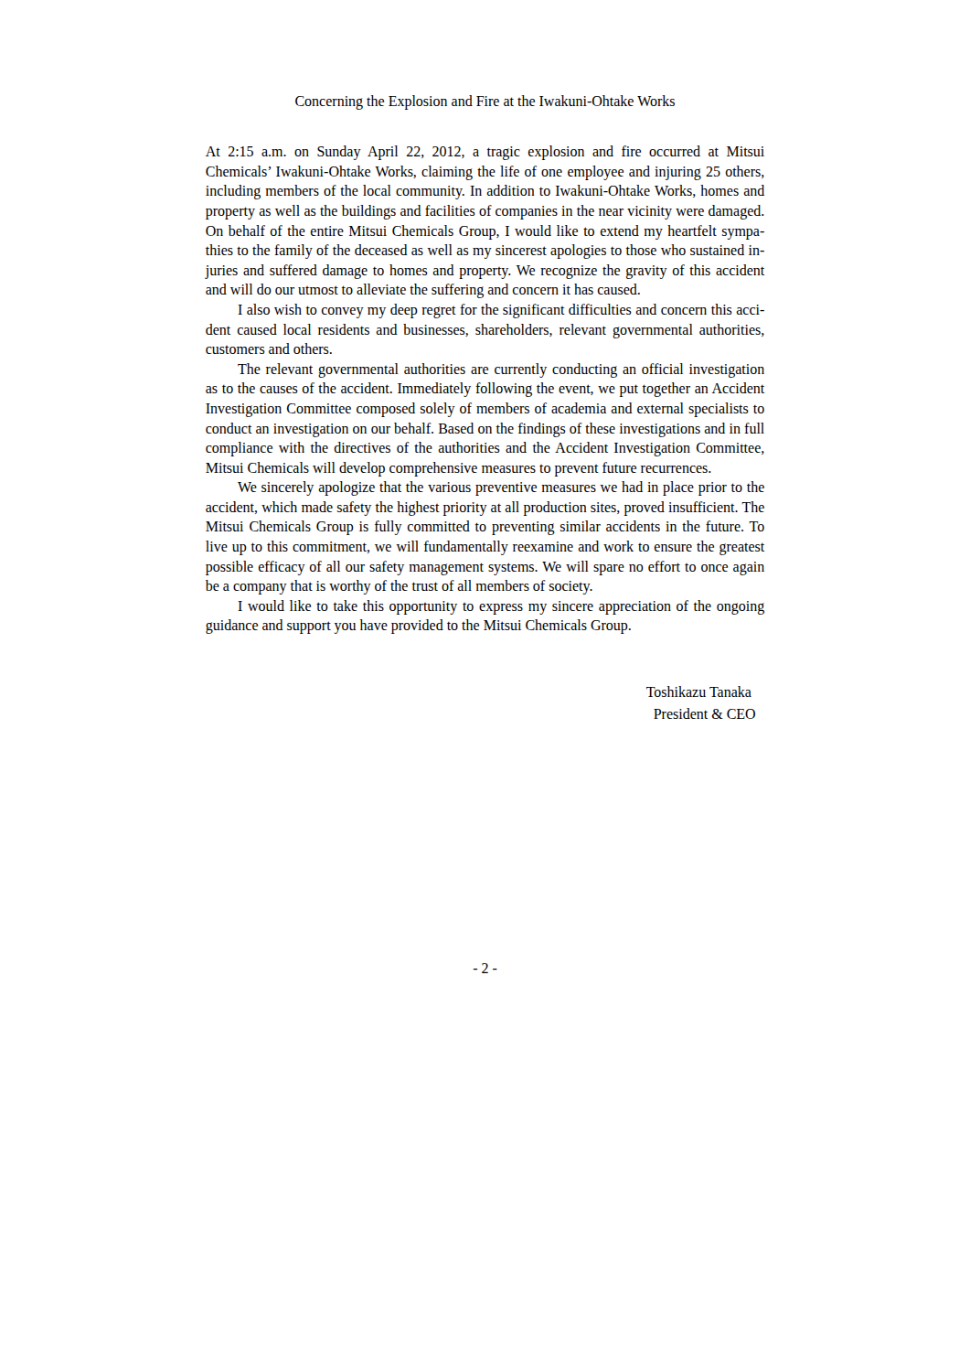Concerning the Explosion and Fire at the Iwakuni-Ohtake Works
At 2:15 a.m. on Sunday April 22, 2012, a tragic explosion and fire occurred at Mitsui Chemicals’ Iwakuni-Ohtake Works, claiming the life of one employee and injuring 25 others, including members of the local community. In addition to Iwakuni-Ohtake Works, homes and property as well as the buildings and facilities of companies in the near vicinity were damaged. On behalf of the entire Mitsui Chemicals Group, I would like to extend my heartfelt sympathies to the family of the deceased as well as my sincerest apologies to those who sustained injuries and suffered damage to homes and property. We recognize the gravity of this accident and will do our utmost to alleviate the suffering and concern it has caused.
I also wish to convey my deep regret for the significant difficulties and concern this accident caused local residents and businesses, shareholders, relevant governmental authorities, customers and others.
The relevant governmental authorities are currently conducting an official investigation as to the causes of the accident. Immediately following the event, we put together an Accident Investigation Committee composed solely of members of academia and external specialists to conduct an investigation on our behalf. Based on the findings of these investigations and in full compliance with the directives of the authorities and the Accident Investigation Committee, Mitsui Chemicals will develop comprehensive measures to prevent future recurrences.
We sincerely apologize that the various preventive measures we had in place prior to the accident, which made safety the highest priority at all production sites, proved insufficient. The Mitsui Chemicals Group is fully committed to preventing similar accidents in the future. To live up to this commitment, we will fundamentally reexamine and work to ensure the greatest possible efficacy of all our safety management systems. We will spare no effort to once again be a company that is worthy of the trust of all members of society.
I would like to take this opportunity to express my sincere appreciation of the ongoing guidance and support you have provided to the Mitsui Chemicals Group.
Toshikazu Tanaka
President & CEO
- 2 -